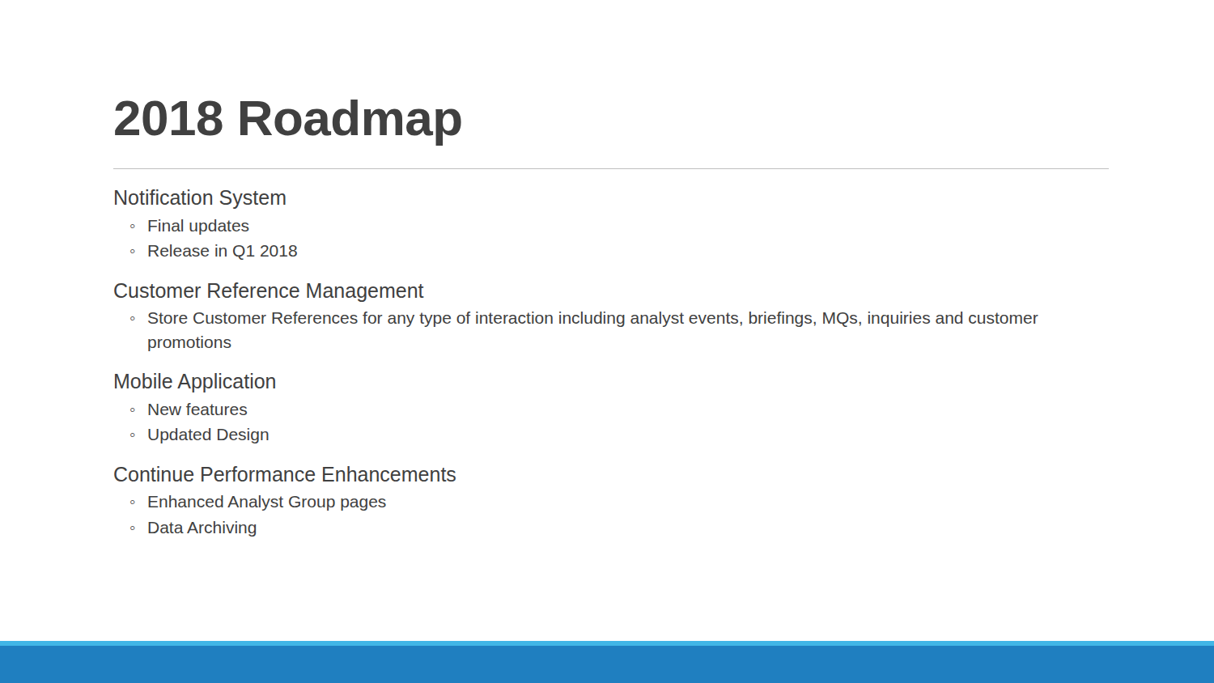2018 Roadmap
Notification System
Final updates
Release in Q1 2018
Customer Reference Management
Store Customer References for any type of interaction including analyst events, briefings, MQs, inquiries and customer promotions
Mobile Application
New features
Updated Design
Continue Performance Enhancements
Enhanced Analyst Group pages
Data Archiving